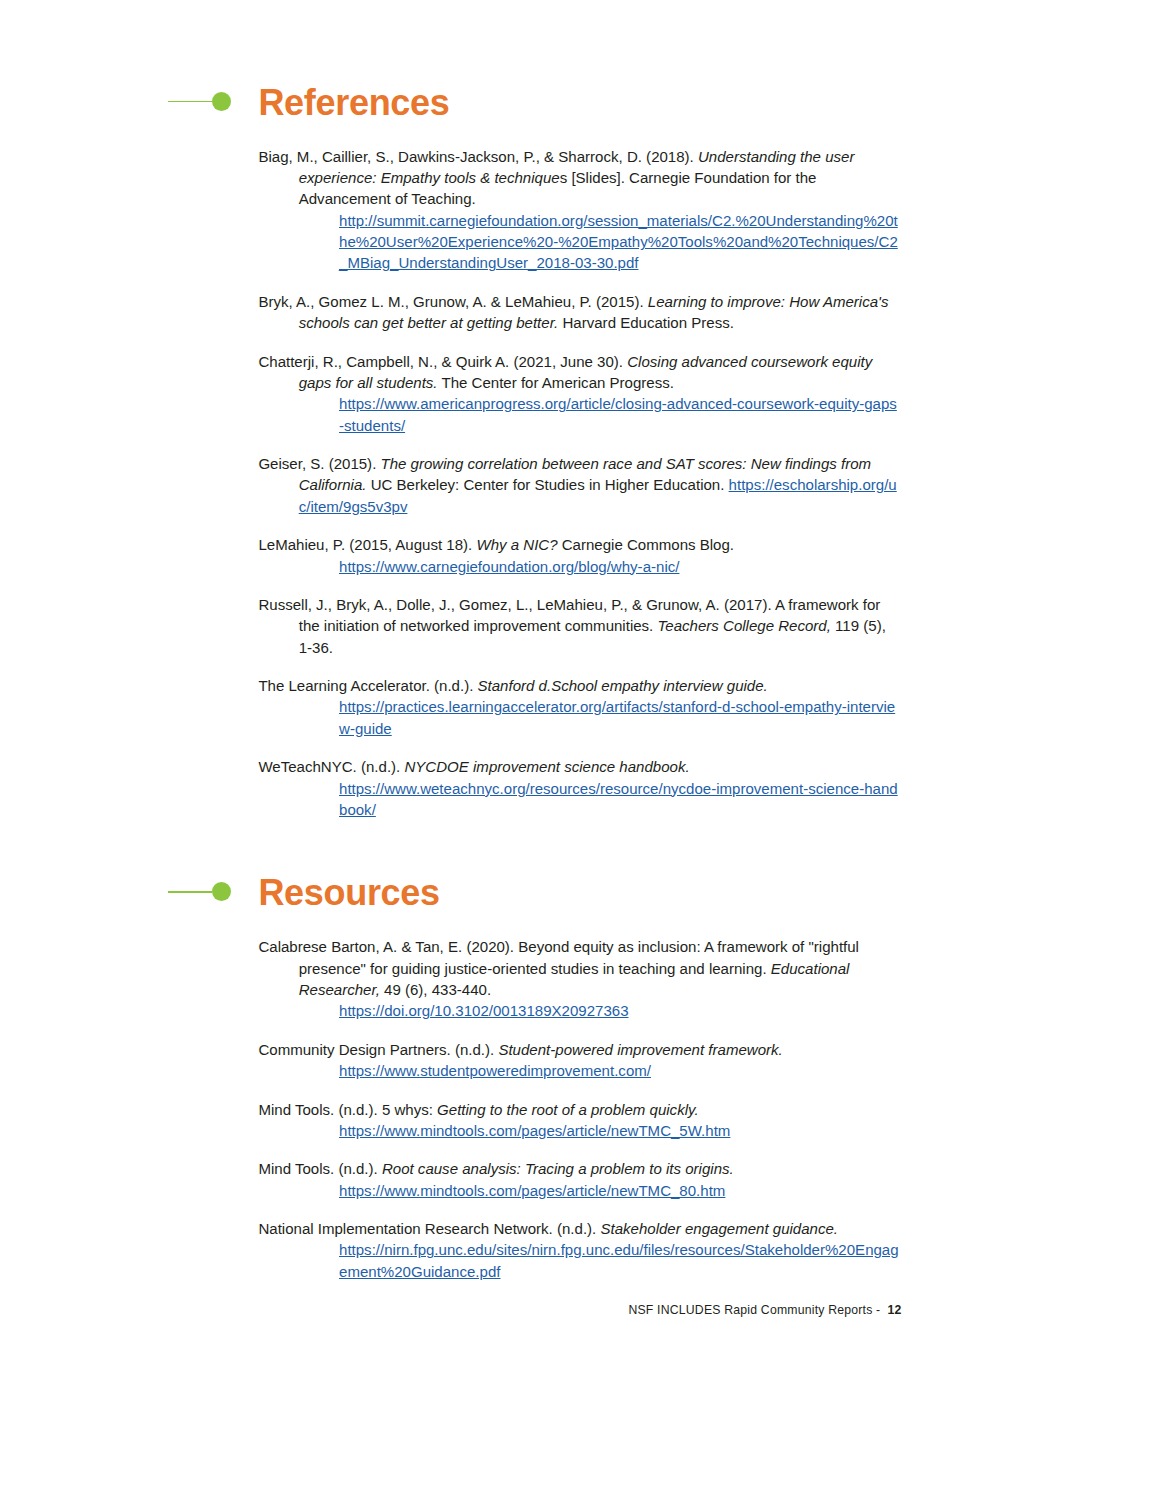References
Biag, M., Caillier, S., Dawkins-Jackson, P., & Sharrock, D. (2018). Understanding the user experience: Empathy tools & techniques [Slides]. Carnegie Foundation for the Advancement of Teaching. http://summit.carnegiefoundation.org/session_materials/C2.%20Understanding%20the%20User%20Experience%20-%20Empathy%20Tools%20and%20Techniques/C2_MBiag_UnderstandingUser_2018-03-30.pdf
Bryk, A., Gomez L. M., Grunow, A. & LeMahieu, P. (2015). Learning to improve: How America's schools can get better at getting better. Harvard Education Press.
Chatterji, R., Campbell, N., & Quirk A. (2021, June 30). Closing advanced coursework equity gaps for all students. The Center for American Progress. https://www.americanprogress.org/article/closing-advanced-coursework-equity-gaps-students/
Geiser, S. (2015). The growing correlation between race and SAT scores: New findings from California. UC Berkeley: Center for Studies in Higher Education. https://escholarship.org/uc/item/9gs5v3pv
LeMahieu, P. (2015, August 18). Why a NIC? Carnegie Commons Blog. https://www.carnegiefoundation.org/blog/why-a-nic/
Russell, J., Bryk, A., Dolle, J., Gomez, L., LeMahieu, P., & Grunow, A. (2017). A framework for the initiation of networked improvement communities. Teachers College Record, 119 (5), 1-36.
The Learning Accelerator. (n.d.). Stanford d.School empathy interview guide. https://practices.learningaccelerator.org/artifacts/stanford-d-school-empathy-interview-guide
WeTeachNYC. (n.d.). NYCDOE improvement science handbook. https://www.weteachnyc.org/resources/resource/nycdoe-improvement-science-handbook/
Resources
Calabrese Barton, A. & Tan, E. (2020). Beyond equity as inclusion: A framework of "rightful presence" for guiding justice-oriented studies in teaching and learning. Educational Researcher, 49 (6), 433-440. https://doi.org/10.3102/0013189X20927363
Community Design Partners. (n.d.). Student-powered improvement framework. https://www.studentpoweredimprovement.com/
Mind Tools. (n.d.). 5 whys: Getting to the root of a problem quickly. https://www.mindtools.com/pages/article/newTMC_5W.htm
Mind Tools. (n.d.). Root cause analysis: Tracing a problem to its origins. https://www.mindtools.com/pages/article/newTMC_80.htm
National Implementation Research Network. (n.d.). Stakeholder engagement guidance. https://nirn.fpg.unc.edu/sites/nirn.fpg.unc.edu/files/resources/Stakeholder%20Engagement%20Guidance.pdf
NSF INCLUDES Rapid Community Reports - 12